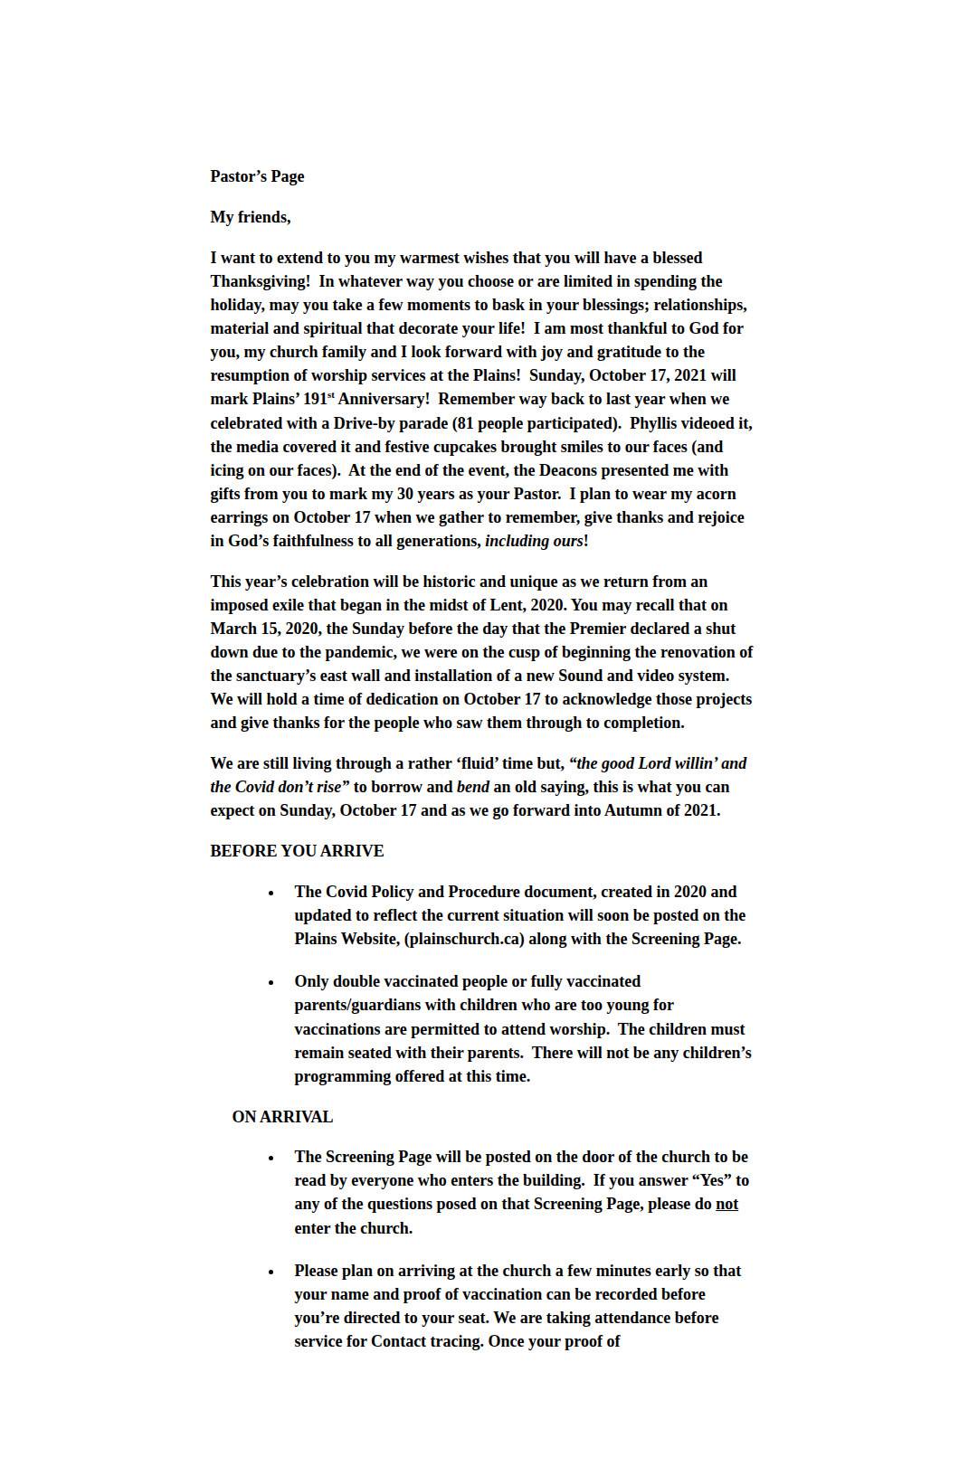Pastor’s Page
My friends,
I want to extend to you my warmest wishes that you will have a blessed Thanksgiving! In whatever way you choose or are limited in spending the holiday, may you take a few moments to bask in your blessings; relationships, material and spiritual that decorate your life! I am most thankful to God for you, my church family and I look forward with joy and gratitude to the resumption of worship services at the Plains! Sunday, October 17, 2021 will mark Plains’ 191st Anniversary! Remember way back to last year when we celebrated with a Drive-by parade (81 people participated). Phyllis videoed it, the media covered it and festive cupcakes brought smiles to our faces (and icing on our faces). At the end of the event, the Deacons presented me with gifts from you to mark my 30 years as your Pastor. I plan to wear my acorn earrings on October 17 when we gather to remember, give thanks and rejoice in God’s faithfulness to all generations, including ours!
This year’s celebration will be historic and unique as we return from an imposed exile that began in the midst of Lent, 2020. You may recall that on March 15, 2020, the Sunday before the day that the Premier declared a shut down due to the pandemic, we were on the cusp of beginning the renovation of the sanctuary’s east wall and installation of a new Sound and video system. We will hold a time of dedication on October 17 to acknowledge those projects and give thanks for the people who saw them through to completion.
We are still living through a rather ‘fluid’ time but, “the good Lord willin’ and the Covid don’t rise” to borrow and bend an old saying, this is what you can expect on Sunday, October 17 and as we go forward into Autumn of 2021.
BEFORE YOU ARRIVE
The Covid Policy and Procedure document, created in 2020 and updated to reflect the current situation will soon be posted on the Plains Website, (plainschurch.ca) along with the Screening Page.
Only double vaccinated people or fully vaccinated parents/guardians with children who are too young for vaccinations are permitted to attend worship. The children must remain seated with their parents. There will not be any children’s programming offered at this time.
ON ARRIVAL
The Screening Page will be posted on the door of the church to be read by everyone who enters the building. If you answer “Yes” to any of the questions posed on that Screening Page, please do not enter the church.
Please plan on arriving at the church a few minutes early so that your name and proof of vaccination can be recorded before you’re directed to your seat. We are taking attendance before service for Contact tracing. Once your proof of